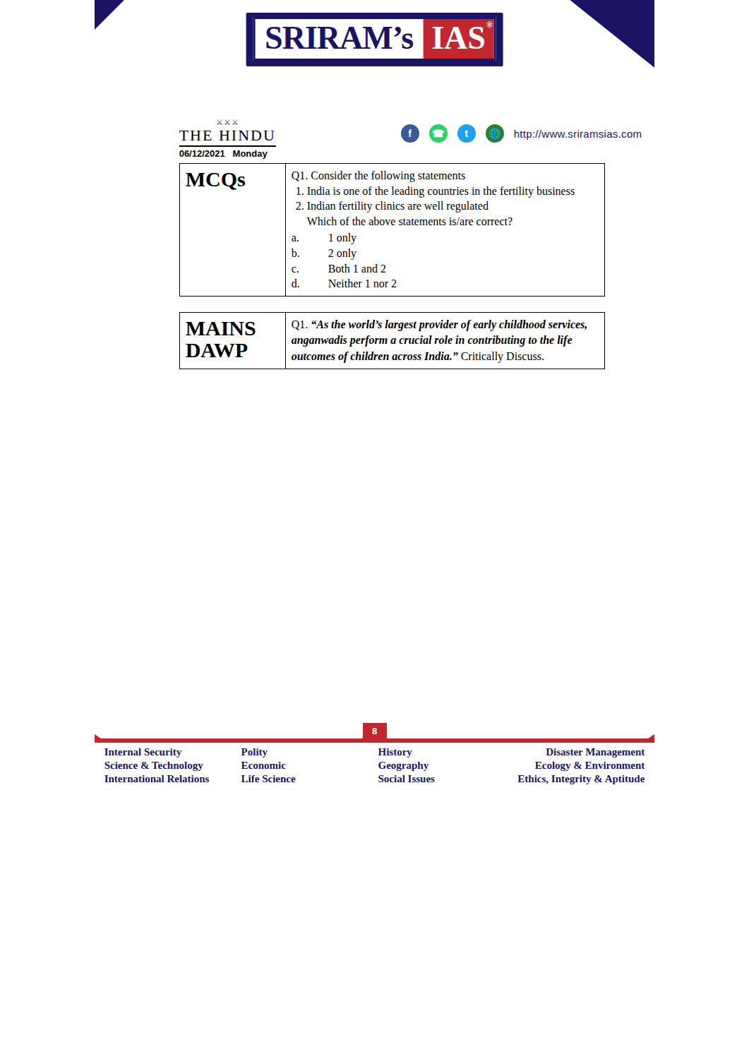SRIRAM’s
IAS®
⚔⚔⚔
THE HINDU
f ☎ t 🌐 http://www.sriramsias.com
06/12/2021 Monday
| MCQs | Q1. Consider the following statements India is one of the leading countries in the fertility business Indian fertility clinics are well regulated Which of the above statements is/are correct? a. 1 only b. 2 only c. Both 1 and 2 d. Neither 1 nor 2 |
| MAINS DAWP | Q1. “As the world’s largest provider of early childhood services, anganwadis perform a crucial role in contributing to the life outcomes of children across India.” Critically Discuss. |
8
Internal Security
Polity
History
Disaster Management
Science & Technology
Economic
Geography
Ecology & Environment
International Relations
Life Science
Social Issues
Ethics, Integrity & Aptitude